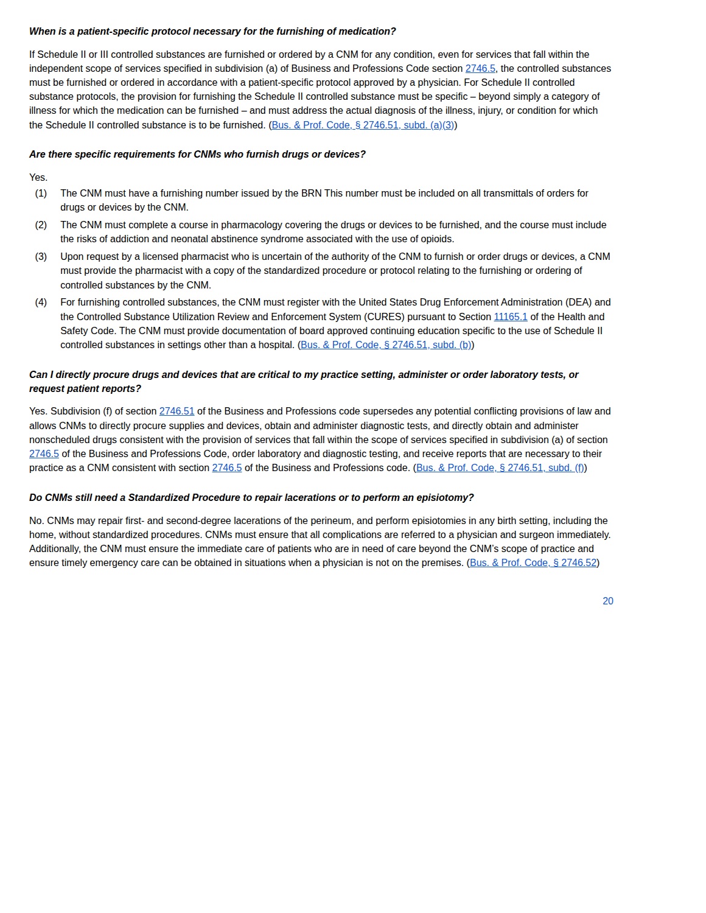When is a patient-specific protocol necessary for the furnishing of medication?
If Schedule II or III controlled substances are furnished or ordered by a CNM for any condition, even for services that fall within the independent scope of services specified in subdivision (a) of Business and Professions Code section 2746.5, the controlled substances must be furnished or ordered in accordance with a patient-specific protocol approved by a physician. For Schedule II controlled substance protocols, the provision for furnishing the Schedule II controlled substance must be specific – beyond simply a category of illness for which the medication can be furnished – and must address the actual diagnosis of the illness, injury, or condition for which the Schedule II controlled substance is to be furnished. (Bus. & Prof. Code, § 2746.51, subd. (a)(3))
Are there specific requirements for CNMs who furnish drugs or devices?
Yes.
(1) The CNM must have a furnishing number issued by the BRN This number must be included on all transmittals of orders for drugs or devices by the CNM.
(2) The CNM must complete a course in pharmacology covering the drugs or devices to be furnished, and the course must include the risks of addiction and neonatal abstinence syndrome associated with the use of opioids.
(3) Upon request by a licensed pharmacist who is uncertain of the authority of the CNM to furnish or order drugs or devices, a CNM must provide the pharmacist with a copy of the standardized procedure or protocol relating to the furnishing or ordering of controlled substances by the CNM.
(4) For furnishing controlled substances, the CNM must register with the United States Drug Enforcement Administration (DEA) and the Controlled Substance Utilization Review and Enforcement System (CURES) pursuant to Section 11165.1 of the Health and Safety Code. The CNM must provide documentation of board approved continuing education specific to the use of Schedule II controlled substances in settings other than a hospital. (Bus. & Prof. Code, § 2746.51, subd. (b))
Can I directly procure drugs and devices that are critical to my practice setting, administer or order laboratory tests, or request patient reports?
Yes. Subdivision (f) of section 2746.51 of the Business and Professions code supersedes any potential conflicting provisions of law and allows CNMs to directly procure supplies and devices, obtain and administer diagnostic tests, and directly obtain and administer nonscheduled drugs consistent with the provision of services that fall within the scope of services specified in subdivision (a) of section 2746.5 of the Business and Professions Code, order laboratory and diagnostic testing, and receive reports that are necessary to their practice as a CNM consistent with section 2746.5 of the Business and Professions code. (Bus. & Prof. Code, § 2746.51, subd. (f))
Do CNMs still need a Standardized Procedure to repair lacerations or to perform an episiotomy?
No. CNMs may repair first- and second-degree lacerations of the perineum, and perform episiotomies in any birth setting, including the home, without standardized procedures. CNMs must ensure that all complications are referred to a physician and surgeon immediately. Additionally, the CNM must ensure the immediate care of patients who are in need of care beyond the CNM’s scope of practice and ensure timely emergency care can be obtained in situations when a physician is not on the premises. (Bus. & Prof. Code, § 2746.52)
20